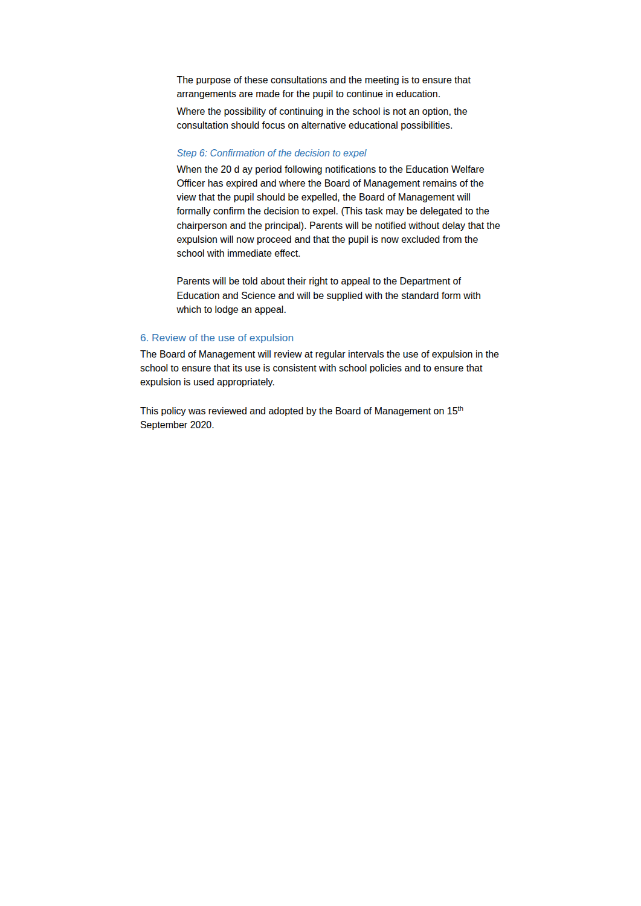The purpose of these consultations and the meeting is to ensure that arrangements are made for the pupil to continue in education.
Where the possibility of continuing in the school is not an option, the consultation should focus on alternative educational possibilities.
Step 6: Confirmation of the decision to expel
When the 20 d ay period following notifications to the Education Welfare Officer has expired and where the Board of Management remains of the view that the pupil should be expelled, the Board of Management will formally confirm the decision to expel. (This task may be delegated to the chairperson and the principal). Parents will be notified without delay that the expulsion will now proceed and that the pupil is now excluded from the school with immediate effect.
Parents will be told about their right to appeal to the Department of Education and Science and will be supplied with the standard form with which to lodge an appeal.
6. Review of the use of expulsion
The Board of Management will review at regular intervals the use of expulsion in the school to ensure that its use is consistent with school policies and to ensure that expulsion is used appropriately.
This policy was reviewed and adopted by the Board of Management on 15th September 2020.